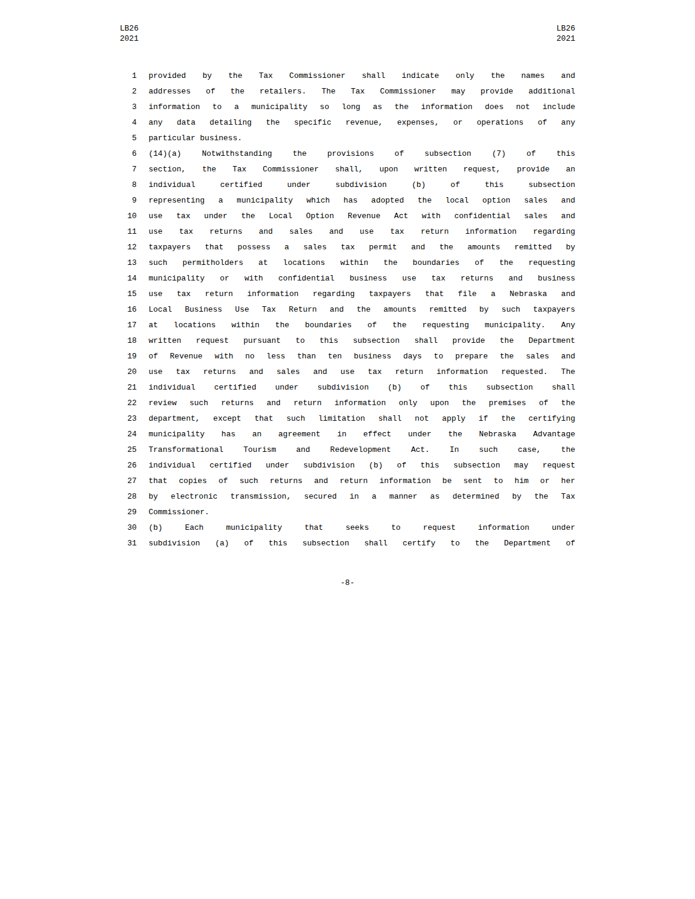LB26
2021
LB26
2021
provided by the Tax Commissioner shall indicate only the names and
addresses of the retailers. The Tax Commissioner may provide additional
information to a municipality so long as the information does not include
any data detailing the specific revenue, expenses, or operations of any
particular business.
(14)(a) Notwithstanding the provisions of subsection (7) of this
section, the Tax Commissioner shall, upon written request, provide an
individual certified under subdivision (b) of this subsection
representing a municipality which has adopted the local option sales and
use tax under the Local Option Revenue Act with confidential sales and
use tax returns and sales and use tax return information regarding
taxpayers that possess a sales tax permit and the amounts remitted by
such permitholders at locations within the boundaries of the requesting
municipality or with confidential business use tax returns and business
use tax return information regarding taxpayers that file a Nebraska and
Local Business Use Tax Return and the amounts remitted by such taxpayers
at locations within the boundaries of the requesting municipality. Any
written request pursuant to this subsection shall provide the Department
of Revenue with no less than ten business days to prepare the sales and
use tax returns and sales and use tax return information requested. The
individual certified under subdivision (b) of this subsection shall
review such returns and return information only upon the premises of the
department, except that such limitation shall not apply if the certifying
municipality has an agreement in effect under the Nebraska Advantage
Transformational Tourism and Redevelopment Act. In such case, the
individual certified under subdivision (b) of this subsection may request
that copies of such returns and return information be sent to him or her
by electronic transmission, secured in a manner as determined by the Tax
Commissioner.
(b) Each municipality that seeks to request information under
subdivision (a) of this subsection shall certify to the Department of
-8-